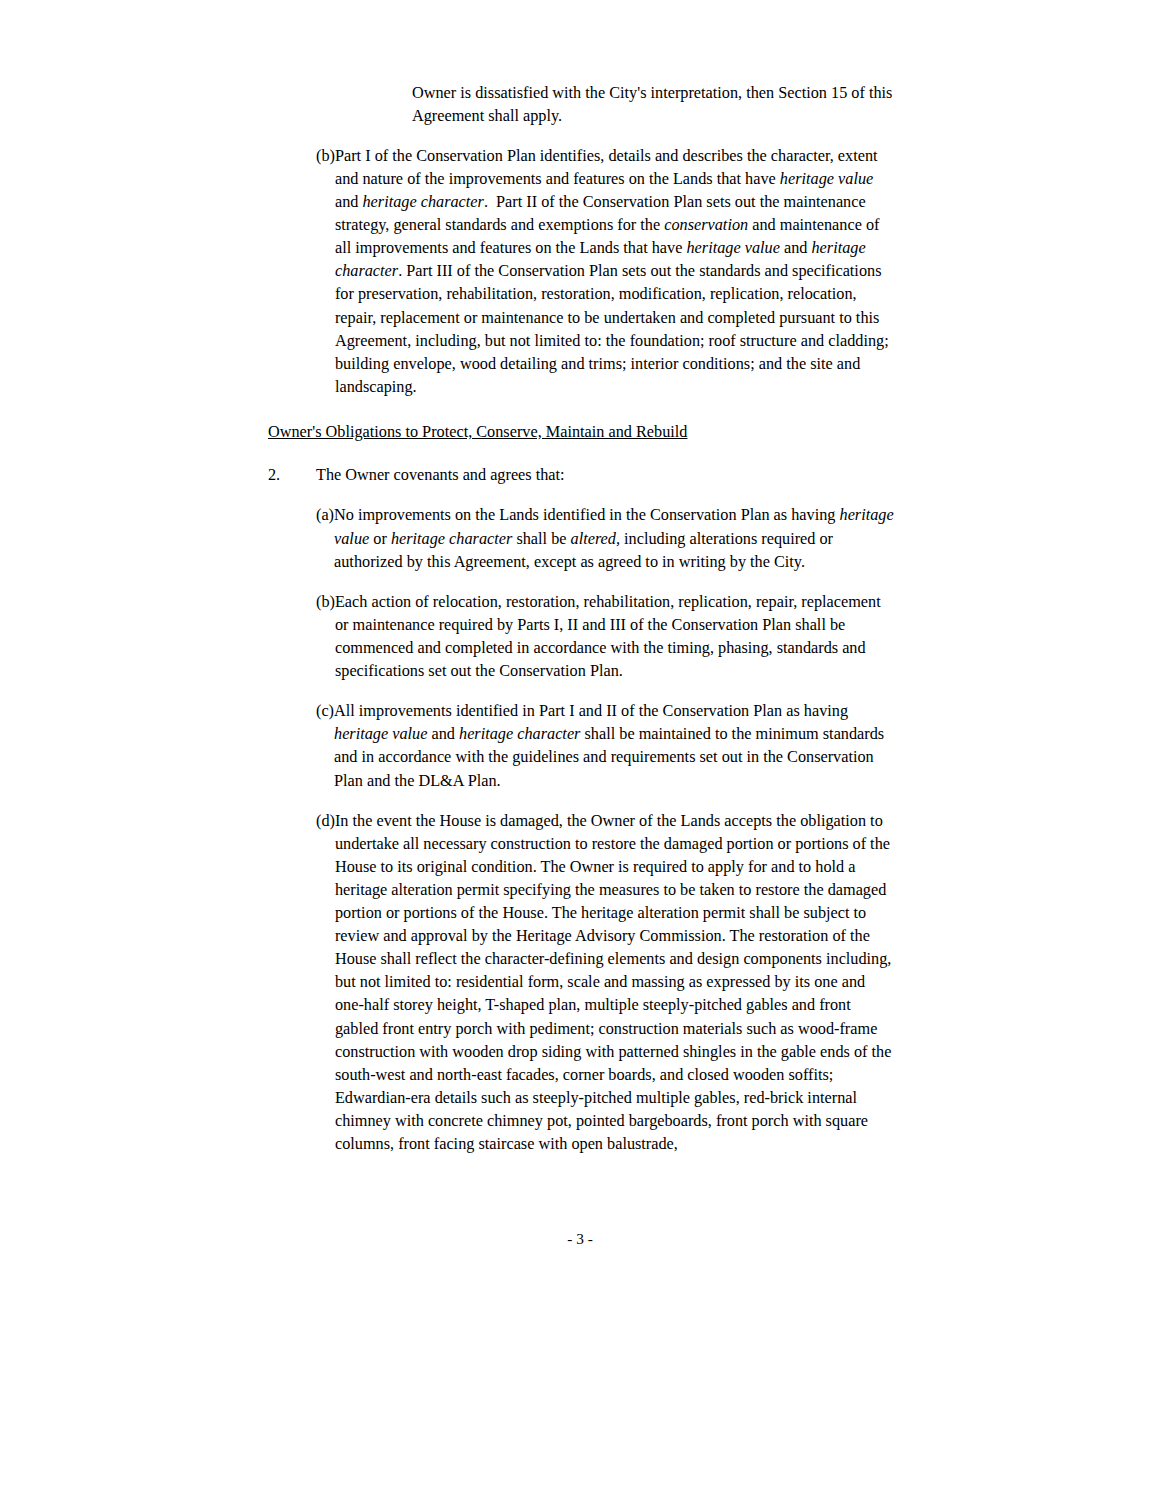Owner is dissatisfied with the City's interpretation, then Section 15 of this Agreement shall apply.
(b)
Part I of the Conservation Plan identifies, details and describes the character, extent and nature of the improvements and features on the Lands that have heritage value and heritage character. Part II of the Conservation Plan sets out the maintenance strategy, general standards and exemptions for the conservation and maintenance of all improvements and features on the Lands that have heritage value and heritage character. Part III of the Conservation Plan sets out the standards and specifications for preservation, rehabilitation, restoration, modification, replication, relocation, repair, replacement or maintenance to be undertaken and completed pursuant to this Agreement, including, but not limited to: the foundation; roof structure and cladding; building envelope, wood detailing and trims; interior conditions; and the site and landscaping.
Owner's Obligations to Protect, Conserve, Maintain and Rebuild
2.
The Owner covenants and agrees that:
(a)
No improvements on the Lands identified in the Conservation Plan as having heritage value or heritage character shall be altered, including alterations required or authorized by this Agreement, except as agreed to in writing by the City.
(b)
Each action of relocation, restoration, rehabilitation, replication, repair, replacement or maintenance required by Parts I, II and III of the Conservation Plan shall be commenced and completed in accordance with the timing, phasing, standards and specifications set out the Conservation Plan.
(c)
All improvements identified in Part I and II of the Conservation Plan as having heritage value and heritage character shall be maintained to the minimum standards and in accordance with the guidelines and requirements set out in the Conservation Plan and the DL&A Plan.
(d)
In the event the House is damaged, the Owner of the Lands accepts the obligation to undertake all necessary construction to restore the damaged portion or portions of the House to its original condition. The Owner is required to apply for and to hold a heritage alteration permit specifying the measures to be taken to restore the damaged portion or portions of the House. The heritage alteration permit shall be subject to review and approval by the Heritage Advisory Commission. The restoration of the House shall reflect the character-defining elements and design components including, but not limited to: residential form, scale and massing as expressed by its one and one-half storey height, T-shaped plan, multiple steeply-pitched gables and front gabled front entry porch with pediment; construction materials such as wood-frame construction with wooden drop siding with patterned shingles in the gable ends of the south-west and north-east facades, corner boards, and closed wooden soffits; Edwardian-era details such as steeply-pitched multiple gables, red-brick internal chimney with concrete chimney pot, pointed bargeboards, front porch with square columns, front facing staircase with open balustrade,
- 3 -